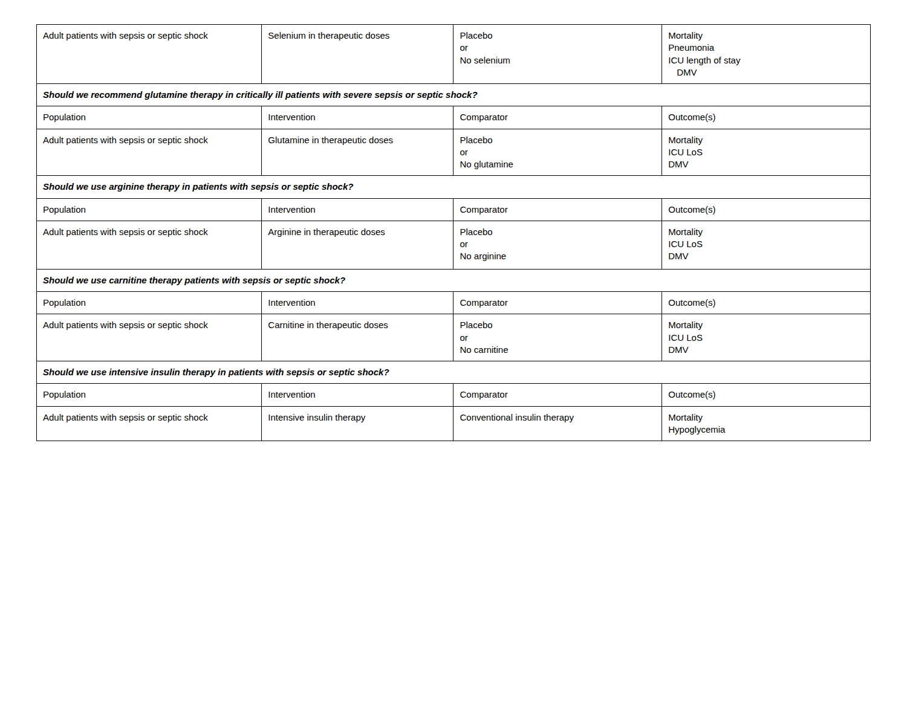| Adult patients with sepsis or septic shock | Selenium in therapeutic doses | Placebo or No selenium | Mortality Pneumonia ICU length of stay DMV |
| Should we recommend glutamine therapy in critically ill patients with severe sepsis or septic shock? |
| Population | Intervention | Comparator | Outcome(s) |
| Adult patients with sepsis or septic shock | Glutamine in therapeutic doses | Placebo or No glutamine | Mortality ICU LoS DMV |
| Should we use arginine therapy in patients with sepsis or septic shock? |
| Population | Intervention | Comparator | Outcome(s) |
| Adult patients with sepsis or septic shock | Arginine in therapeutic doses | Placebo or No arginine | Mortality ICU LoS DMV |
| Should we use carnitine therapy patients with sepsis or septic shock? |
| Population | Intervention | Comparator | Outcome(s) |
| Adult patients with sepsis or septic shock | Carnitine in therapeutic doses | Placebo or No carnitine | Mortality ICU LoS DMV |
| Should we use intensive insulin therapy in patients with sepsis or septic shock? |
| Population | Intervention | Comparator | Outcome(s) |
| Adult patients with sepsis or septic shock | Intensive insulin therapy | Conventional insulin therapy | Mortality Hypoglycemia |